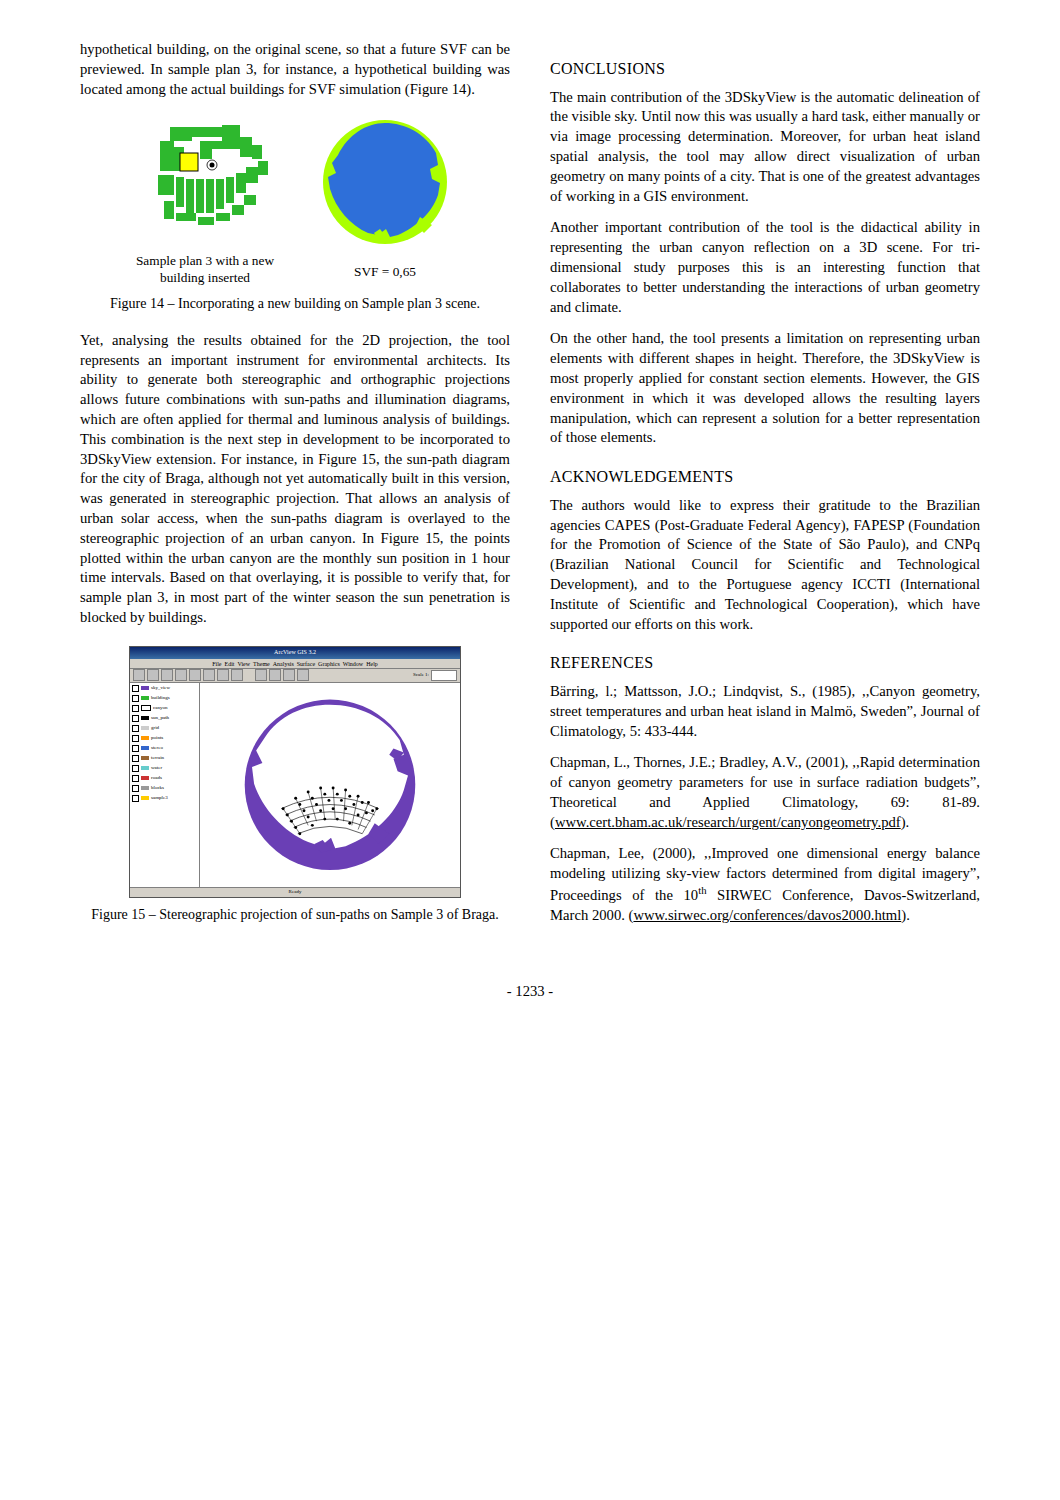hypothetical building, on the original scene, so that a future SVF can be previewed. In sample plan 3, for instance, a hypothetical building was located among the actual buildings for SVF simulation (Figure 14).
Sample plan 3 with a new building inserted
SVF = 0,65
Figure 14 – Incorporating a new building on Sample plan 3 scene.
Yet, analysing the results obtained for the 2D projection, the tool represents an important instrument for environmental architects. Its ability to generate both stereographic and orthographic projections allows future combinations with sun-paths and illumination diagrams, which are often applied for thermal and luminous analysis of buildings. This combination is the next step in development to be incorporated to 3DSkyView extension. For instance, in Figure 15, the sun-path diagram for the city of Braga, although not yet automatically built in this version, was generated in stereographic projection. That allows an analysis of urban solar access, when the sun-paths diagram is overlayed to the stereographic projection of an urban canyon. In Figure 15, the points plotted within the urban canyon are the monthly sun position in 1 hour time intervals. Based on that overlaying, it is possible to verify that, for sample plan 3, in most part of the winter season the sun penetration is blocked by buildings.
ArcView GIS 3.2
File Edit View Theme Analysis Surface Graphics Window Help
Scale 1:
sky_view
buildings
canyon
sun_path
grid
points
stereo
terrain
water
roads
blocks
sample3
Ready
Figure 15 – Stereographic projection of sun-paths on Sample 3 of Braga.
Conclusions
The main contribution of the 3DSkyView is the automatic delineation of the visible sky. Until now this was usually a hard task, either manually or via image processing determination. Moreover, for urban heat island spatial analysis, the tool may allow direct visualization of urban geometry on many points of a city. That is one of the greatest advantages of working in a GIS environment.
Another important contribution of the tool is the didactical ability in representing the urban canyon reflection on a 3D scene. For tri-dimensional study purposes this is an interesting function that collaborates to better understanding the interactions of urban geometry and climate.
On the other hand, the tool presents a limitation on representing urban elements with different shapes in height. Therefore, the 3DSkyView is most properly applied for constant section elements. However, the GIS environment in which it was developed allows the resulting layers manipulation, which can represent a solution for a better representation of those elements.
Acknowledgements
The authors would like to express their gratitude to the Brazilian agencies CAPES (Post-Graduate Federal Agency), FAPESP (Foundation for the Promotion of Science of the State of São Paulo), and CNPq (Brazilian National Council for Scientific and Technological Development), and to the Portuguese agency ICCTI (International Institute of Scientific and Technological Cooperation), which have supported our efforts on this work.
References
Bärring, l.; Mattsson, J.O.; Lindqvist, S., (1985), ,,Canyon geometry, street temperatures and urban heat island in Malmö, Sweden”, Journal of Climatology, 5: 433-444.
Chapman, L., Thornes, J.E.; Bradley, A.V., (2001), ,,Rapid determination of canyon geometry parameters for use in surface radiation budgets”, Theoretical and Applied Climatology, 69: 81-89.(www.cert.bham.ac.uk/research/urgent/canyongeometry.pdf).
Chapman, Lee, (2000), ,,Improved one dimensional energy balance modeling utilizing sky-view factors determined from digital imagery”, Proceedings of the 10th SIRWEC Conference, Davos-Switzerland, March 2000. (www.sirwec.org/conferences/davos2000.html).
- 1233 -